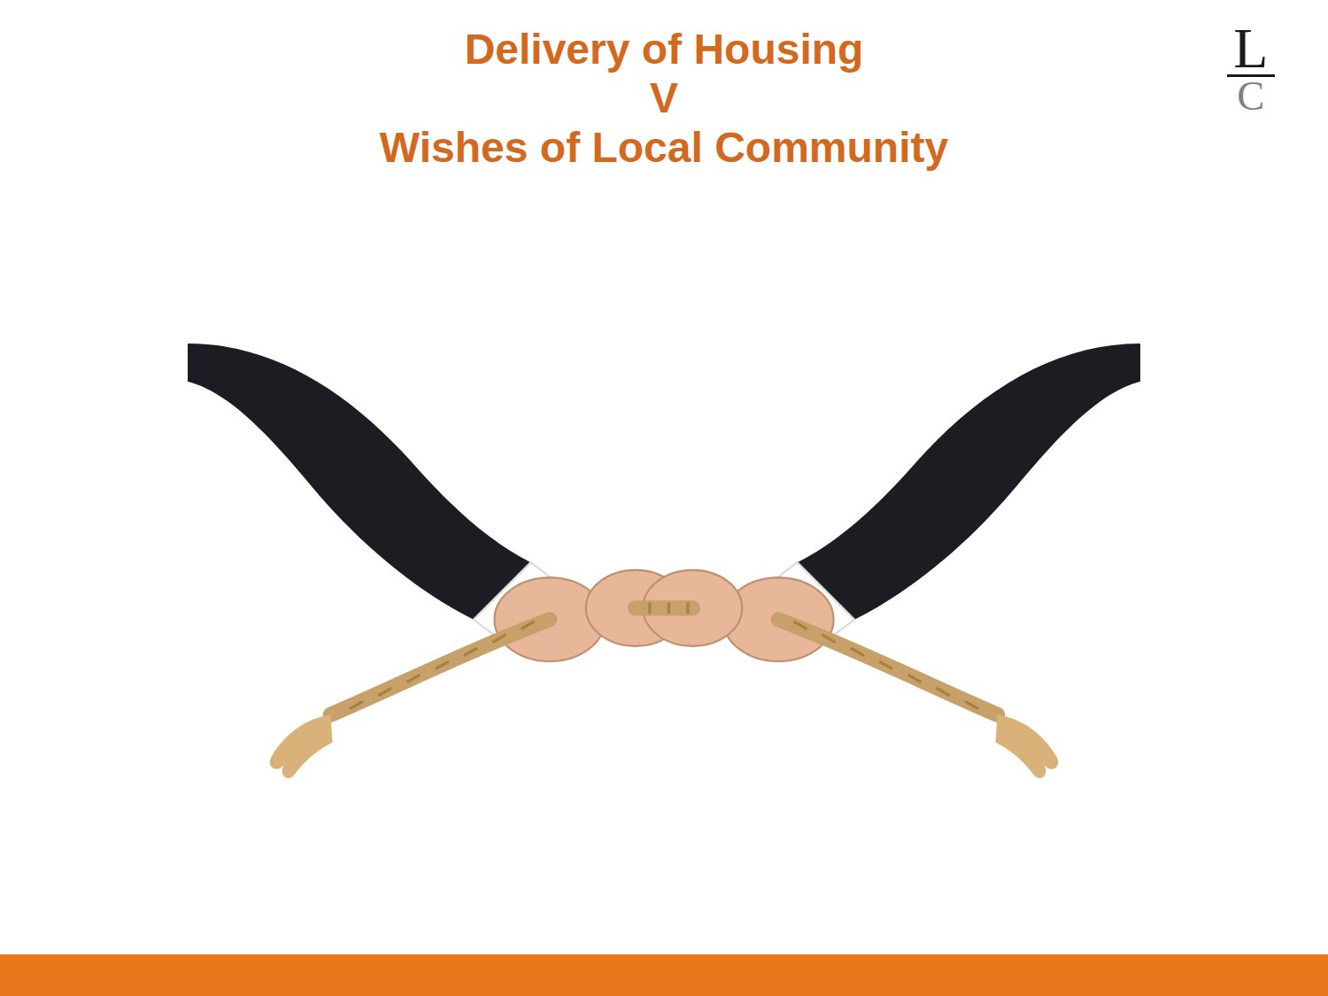Delivery of Housing
V
Wishes of Local Community
L C